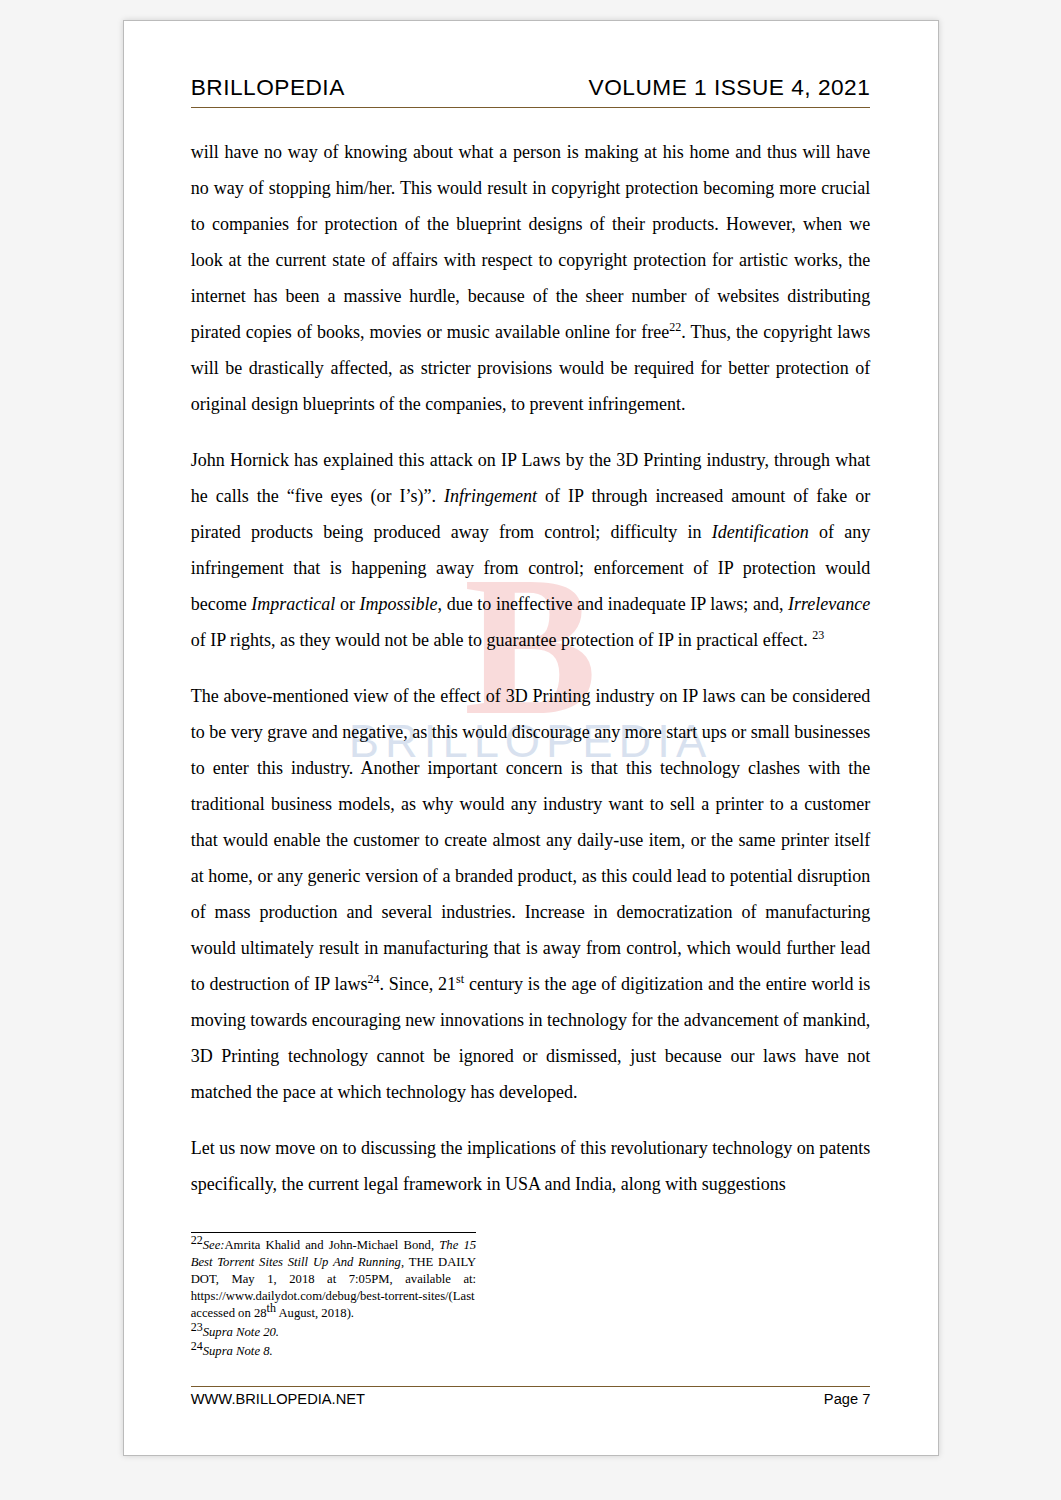BRILLOPEDIA VOLUME 1 ISSUE 4, 2021
B BRILLOPEDIA
will have no way of knowing about what a person is making at his home and thus will have no way of stopping him/her. This would result in copyright protection becoming more crucial to companies for protection of the blueprint designs of their products. However, when we look at the current state of affairs with respect to copyright protection for artistic works, the internet has been a massive hurdle, because of the sheer number of websites distributing pirated copies of books, movies or music available online for free22. Thus, the copyright laws will be drastically affected, as stricter provisions would be required for better protection of original design blueprints of the companies, to prevent infringement.
John Hornick has explained this attack on IP Laws by the 3D Printing industry, through what he calls the “five eyes (or I’s)”. Infringement of IP through increased amount of fake or pirated products being produced away from control; difficulty in Identification of any infringement that is happening away from control; enforcement of IP protection would become Impractical or Impossible, due to ineffective and inadequate IP laws; and, Irrelevance of IP rights, as they would not be able to guarantee protection of IP in practical effect. 23
The above-mentioned view of the effect of 3D Printing industry on IP laws can be considered to be very grave and negative, as this would discourage any more start ups or small businesses to enter this industry. Another important concern is that this technology clashes with the traditional business models, as why would any industry want to sell a printer to a customer that would enable the customer to create almost any daily-use item, or the same printer itself at home, or any generic version of a branded product, as this could lead to potential disruption of mass production and several industries. Increase in democratization of manufacturing would ultimately result in manufacturing that is away from control, which would further lead to destruction of IP laws24. Since, 21st century is the age of digitization and the entire world is moving towards encouraging new innovations in technology for the advancement of mankind, 3D Printing technology cannot be ignored or dismissed, just because our laws have not matched the pace at which technology has developed.
Let us now move on to discussing the implications of this revolutionary technology on patents specifically, the current legal framework in USA and India, along with suggestions
22See: Amrita Khalid and John-Michael Bond, The 15 Best Torrent Sites Still Up And Running, THE DAILY DOT, May 1, 2018 at 7:05PM, available at: https://www.dailydot.com/debug/best-torrent-sites/(Last accessed on 28th August, 2018).
23Supra Note 20.
24Supra Note 8.
WWW.BRILLOPEDIA.NET Page 7